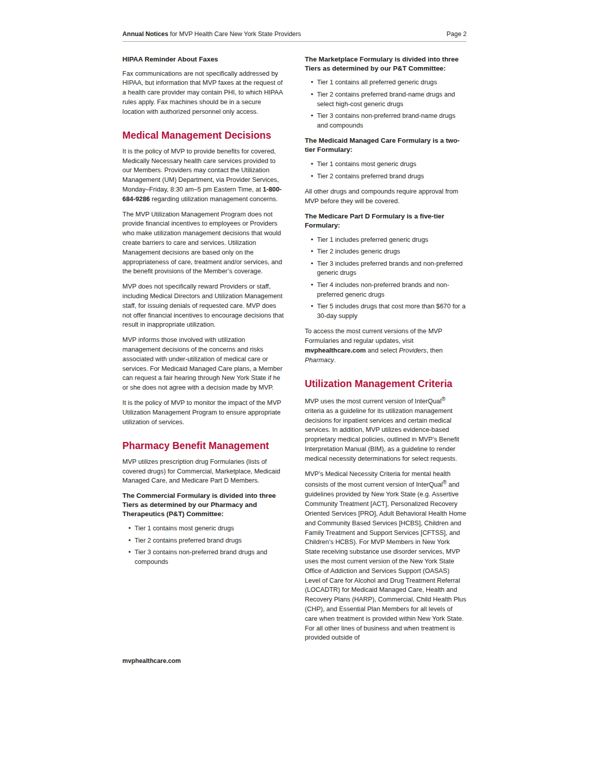Annual Notices for MVP Health Care New York State Providers
Page 2
HIPAA Reminder About Faxes
Fax communications are not specifically addressed by HIPAA, but information that MVP faxes at the request of a health care provider may contain PHI, to which HIPAA rules apply. Fax machines should be in a secure location with authorized personnel only access.
Medical Management Decisions
It is the policy of MVP to provide benefits for covered, Medically Necessary health care services provided to our Members. Providers may contact the Utilization Management (UM) Department, via Provider Services, Monday–Friday, 8:30 am–5 pm Eastern Time, at 1-800-684-9286 regarding utilization management concerns.
The MVP Utilization Management Program does not provide financial incentives to employees or Providers who make utilization management decisions that would create barriers to care and services. Utilization Management decisions are based only on the appropriateness of care, treatment and/or services, and the benefit provisions of the Member’s coverage.
MVP does not specifically reward Providers or staff, including Medical Directors and Utilization Management staff, for issuing denials of requested care. MVP does not offer financial incentives to encourage decisions that result in inappropriate utilization.
MVP informs those involved with utilization management decisions of the concerns and risks associated with under-utilization of medical care or services. For Medicaid Managed Care plans, a Member can request a fair hearing through New York State if he or she does not agree with a decision made by MVP.
It is the policy of MVP to monitor the impact of the MVP Utilization Management Program to ensure appropriate utilization of services.
Pharmacy Benefit Management
MVP utilizes prescription drug Formularies (lists of covered drugs) for Commercial, Marketplace, Medicaid Managed Care, and Medicare Part D Members.
The Commercial Formulary is divided into three Tiers as determined by our Pharmacy and Therapeutics (P&T) Committee:
Tier 1 contains most generic drugs
Tier 2 contains preferred brand drugs
Tier 3 contains non-preferred brand drugs and compounds
The Marketplace Formulary is divided into three Tiers as determined by our P&T Committee:
Tier 1 contains all preferred generic drugs
Tier 2 contains preferred brand-name drugs and select high-cost generic drugs
Tier 3 contains non-preferred brand-name drugs and compounds
The Medicaid Managed Care Formulary is a two-tier Formulary:
Tier 1 contains most generic drugs
Tier 2 contains preferred brand drugs
All other drugs and compounds require approval from MVP before they will be covered.
The Medicare Part D Formulary is a five-tier Formulary:
Tier 1 includes preferred generic drugs
Tier 2 includes generic drugs
Tier 3 includes preferred brands and non-preferred generic drugs
Tier 4 includes non-preferred brands and non-preferred generic drugs
Tier 5 includes drugs that cost more than $670 for a 30-day supply
To access the most current versions of the MVP Formularies and regular updates, visit mvphealthcare.com and select Providers, then Pharmacy.
Utilization Management Criteria
MVP uses the most current version of InterQual® criteria as a guideline for its utilization management decisions for inpatient services and certain medical services. In addition, MVP utilizes evidence-based proprietary medical policies, outlined in MVP’s Benefit Interpretation Manual (BIM), as a guideline to render medical necessity determinations for select requests.
MVP’s Medical Necessity Criteria for mental health consists of the most current version of InterQual® and guidelines provided by New York State (e.g. Assertive Community Treatment [ACT], Personalized Recovery Oriented Services [PRO], Adult Behavioral Health Home and Community Based Services [HCBS], Children and Family Treatment and Support Services [CFTSS], and Children’s HCBS). For MVP Members in New York State receiving substance use disorder services, MVP uses the most current version of the New York State Office of Addiction and Services Support (OASAS) Level of Care for Alcohol and Drug Treatment Referral (LOCADTR) for Medicaid Managed Care, Health and Recovery Plans (HARP), Commercial, Child Health Plus (CHP), and Essential Plan Members for all levels of care when treatment is provided within New York State. For all other lines of business and when treatment is provided outside of
mvphealthcare.com